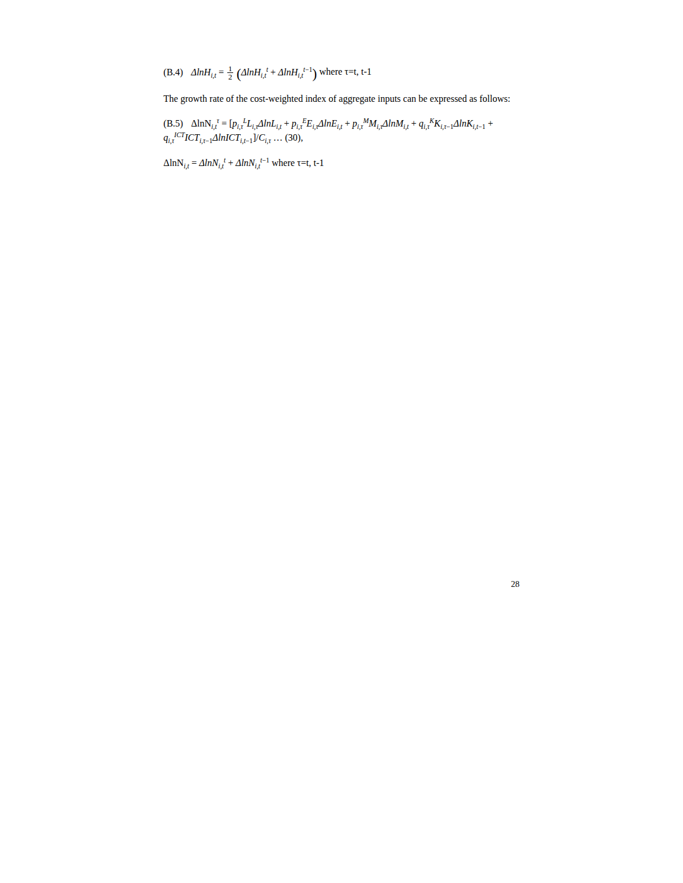(B.4) ΔlnHi,t = 12 (ΔlnHi,tt + ΔlnHi,tt−1) where τ=t, t-1
The growth rate of the cost-weighted index of aggregate inputs can be expressed as follows:
(B.5) ΔlnNi,tτ = [pi,τLLi,τΔlnLi,t + pi,τEEi,τΔlnEi,t + pi,τMMi,τΔlnMi,t + qi,τKKi,τ−1ΔlnKi,t−1 + qi,τICTICTi,τ−1ΔlnICTi,t−1]/Ci,τ … (30),
ΔlnNi,t = ΔlnNi,tt + ΔlnNi,tt−1 where τ=t, t-1
28